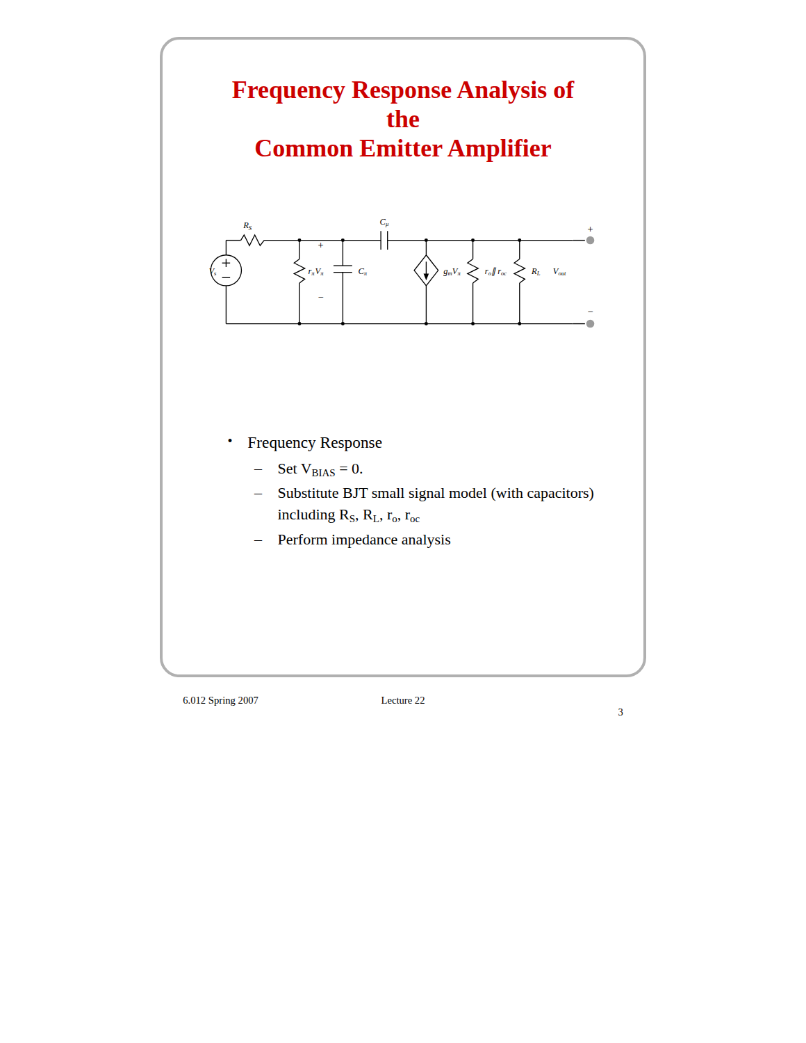Frequency Response Analysis of the
Common Emitter Amplifier
RS Vs rπ Cμ Vπ Cπ gmVπ ro∥ roc RL Vout + − + −
Frequency Response
Set VBIAS = 0.
Substitute BJT small signal model (with capacitors) including RS, RL, ro, roc
Perform impedance analysis
6.012 Spring 2007
Lecture 22
3